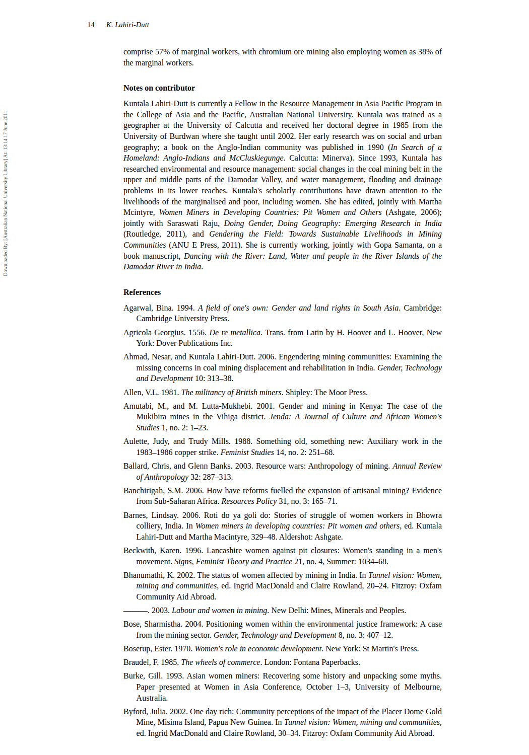Downloaded By: [Australian National University Library] At: 13:14 17 June 2011
14 K. Lahiri-Dutt
comprise 57% of marginal workers, with chromium ore mining also employing women as 38% of the marginal workers.
Notes on contributor
Kuntala Lahiri-Dutt is currently a Fellow in the Resource Management in Asia Pacific Program in the College of Asia and the Pacific, Australian National University. Kuntala was trained as a geographer at the University of Calcutta and received her doctoral degree in 1985 from the University of Burdwan where she taught until 2002. Her early research was on social and urban geography; a book on the Anglo-Indian community was published in 1990 (In Search of a Homeland: Anglo-Indians and McCluskiegunge. Calcutta: Minerva). Since 1993, Kuntala has researched environmental and resource management: social changes in the coal mining belt in the upper and middle parts of the Damodar Valley, and water management, flooding and drainage problems in its lower reaches. Kuntala's scholarly contributions have drawn attention to the livelihoods of the marginalised and poor, including women. She has edited, jointly with Martha Mcintyre, Women Miners in Developing Countries: Pit Women and Others (Ashgate, 2006); jointly with Saraswati Raju, Doing Gender, Doing Geography: Emerging Research in India (Routledge, 2011), and Gendering the Field: Towards Sustainable Livelihoods in Mining Communities (ANU E Press, 2011). She is currently working, jointly with Gopa Samanta, on a book manuscript, Dancing with the River: Land, Water and people in the River Islands of the Damodar River in India.
References
Agarwal, Bina. 1994. A field of one's own: Gender and land rights in South Asia. Cambridge: Cambridge University Press.
Agricola Georgius. 1556. De re metallica. Trans. from Latin by H. Hoover and L. Hoover, New York: Dover Publications Inc.
Ahmad, Nesar, and Kuntala Lahiri-Dutt. 2006. Engendering mining communities: Examining the missing concerns in coal mining displacement and rehabilitation in India. Gender, Technology and Development 10: 313–38.
Allen, V.L. 1981. The militancy of British miners. Shipley: The Moor Press.
Amutabi, M., and M. Lutta-Mukhebi. 2001. Gender and mining in Kenya: The case of the Mukibira mines in the Vihiga district. Jenda: A Journal of Culture and African Women's Studies 1, no. 2: 1–23.
Aulette, Judy, and Trudy Mills. 1988. Something old, something new: Auxiliary work in the 1983–1986 copper strike. Feminist Studies 14, no. 2: 251–68.
Ballard, Chris, and Glenn Banks. 2003. Resource wars: Anthropology of mining. Annual Review of Anthropology 32: 287–313.
Banchirigah, S.M. 2006. How have reforms fuelled the expansion of artisanal mining? Evidence from Sub-Saharan Africa. Resources Policy 31, no. 3: 165–71.
Barnes, Lindsay. 2006. Roti do ya goli do: Stories of struggle of women workers in Bhowra colliery, India. In Women miners in developing countries: Pit women and others, ed. Kuntala Lahiri-Dutt and Martha Macintyre, 329–48. Aldershot: Ashgate.
Beckwith, Karen. 1996. Lancashire women against pit closures: Women's standing in a men's movement. Signs, Feminist Theory and Practice 21, no. 4, Summer: 1034–68.
Bhanumathi, K. 2002. The status of women affected by mining in India. In Tunnel vision: Women, mining and communities, ed. Ingrid MacDonald and Claire Rowland, 20–24. Fitzroy: Oxfam Community Aid Abroad.
———. 2003. Labour and women in mining. New Delhi: Mines, Minerals and Peoples.
Bose, Sharmistha. 2004. Positioning women within the environmental justice framework: A case from the mining sector. Gender, Technology and Development 8, no. 3: 407–12.
Boserup, Ester. 1970. Women's role in economic development. New York: St Martin's Press.
Braudel, F. 1985. The wheels of commerce. London: Fontana Paperbacks.
Burke, Gill. 1993. Asian women miners: Recovering some history and unpacking some myths. Paper presented at Women in Asia Conference, October 1–3, University of Melbourne, Australia.
Byford, Julia. 2002. One day rich: Community perceptions of the impact of the Placer Dome Gold Mine, Misima Island, Papua New Guinea. In Tunnel vision: Women, mining and communities, ed. Ingrid MacDonald and Claire Rowland, 30–34. Fitzroy: Oxfam Community Aid Abroad.